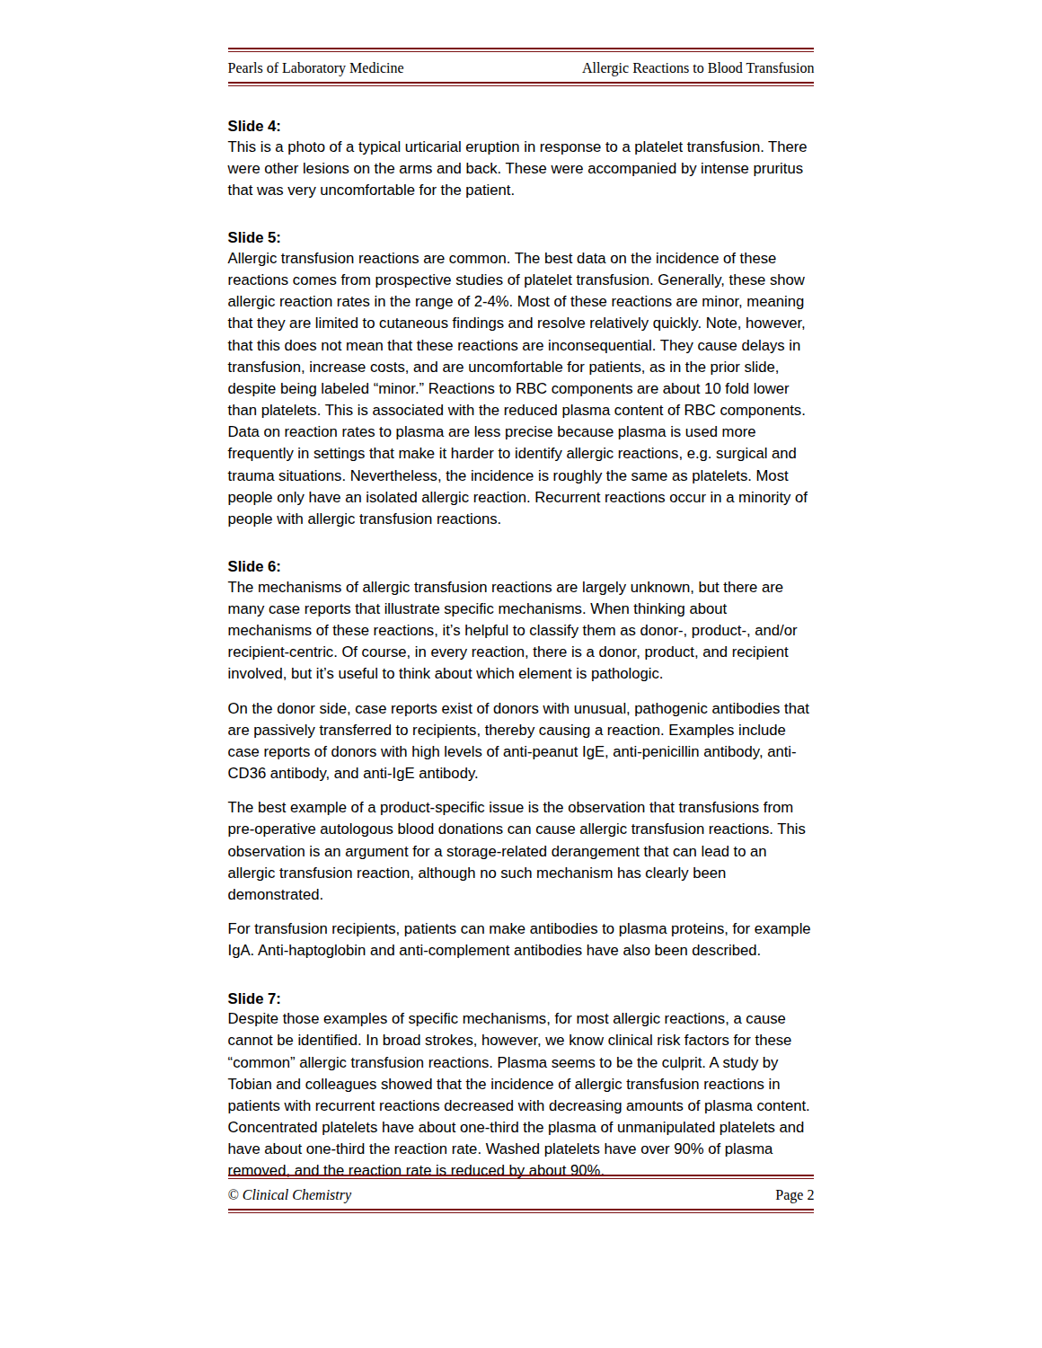Pearls of Laboratory Medicine Allergic Reactions to Blood Transfusion
Slide 4:
This is a photo of a typical urticarial eruption in response to a platelet transfusion. There were other lesions on the arms and back. These were accompanied by intense pruritus that was very uncomfortable for the patient.
Slide 5:
Allergic transfusion reactions are common. The best data on the incidence of these reactions comes from prospective studies of platelet transfusion. Generally, these show allergic reaction rates in the range of 2-4%. Most of these reactions are minor, meaning that they are limited to cutaneous findings and resolve relatively quickly. Note, however, that this does not mean that these reactions are inconsequential. They cause delays in transfusion, increase costs, and are uncomfortable for patients, as in the prior slide, despite being labeled “minor.” Reactions to RBC components are about 10 fold lower than platelets. This is associated with the reduced plasma content of RBC components. Data on reaction rates to plasma are less precise because plasma is used more frequently in settings that make it harder to identify allergic reactions, e.g. surgical and trauma situations. Nevertheless, the incidence is roughly the same as platelets. Most people only have an isolated allergic reaction. Recurrent reactions occur in a minority of people with allergic transfusion reactions.
Slide 6:
The mechanisms of allergic transfusion reactions are largely unknown, but there are many case reports that illustrate specific mechanisms. When thinking about mechanisms of these reactions, it’s helpful to classify them as donor-, product-, and/or recipient-centric. Of course, in every reaction, there is a donor, product, and recipient involved, but it’s useful to think about which element is pathologic.
On the donor side, case reports exist of donors with unusual, pathogenic antibodies that are passively transferred to recipients, thereby causing a reaction. Examples include case reports of donors with high levels of anti-peanut IgE, anti-penicillin antibody, anti-CD36 antibody, and anti-IgE antibody.
The best example of a product-specific issue is the observation that transfusions from pre-operative autologous blood donations can cause allergic transfusion reactions. This observation is an argument for a storage-related derangement that can lead to an allergic transfusion reaction, although no such mechanism has clearly been demonstrated.
For transfusion recipients, patients can make antibodies to plasma proteins, for example IgA. Anti-haptoglobin and anti-complement antibodies have also been described.
Slide 7:
Despite those examples of specific mechanisms, for most allergic reactions, a cause cannot be identified. In broad strokes, however, we know clinical risk factors for these “common” allergic transfusion reactions. Plasma seems to be the culprit. A study by Tobian and colleagues showed that the incidence of allergic transfusion reactions in patients with recurrent reactions decreased with decreasing amounts of plasma content. Concentrated platelets have about one-third the plasma of unmanipulated platelets and have about one-third the reaction rate. Washed platelets have over 90% of plasma removed, and the reaction rate is reduced by about 90%.
© Clinical Chemistry Page 2